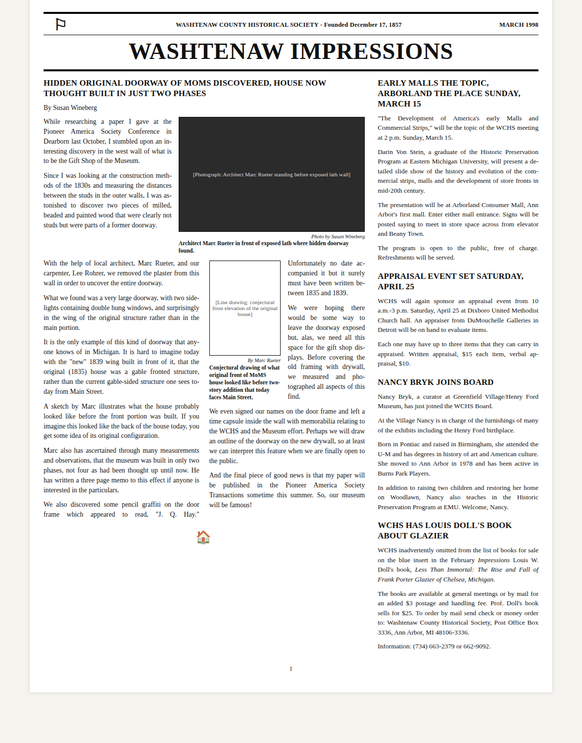⚐
WASHTENAW COUNTY HISTORICAL SOCIETY - Founded December 17, 1857
MARCH 1998
WASHTENAW IMPRESSIONS
Hidden original doorway of MoMS discovered, house now thought built in just two phases
By Susan Wineberg
[Photograph: Architect Marc Rueter standing before exposed lath wall]
Photo by Susan Wineberg Architect Marc Rueter in front of exposed lath where hidden doorway found.
While researching a paper I gave at the Pioneer America Society Conference in Dearborn last October, I stumbled upon an interesting discovery in the west wall of what is to be the Gift Shop of the Museum.
Since I was looking at the construction methods of the 1830s and measuring the distances between the studs in the outer walls, I was astonished to discover two pieces of milled, beaded and painted wood that were clearly not studs but were parts of a former doorway.
With the help of local architect, Marc Rueter, and our carpenter, Lee Rohrer, we removed the plaster from this wall in order to uncover the entire doorway.
What we found was a very large doorway, with two sidelights containing double hung windows, and surprisingly in the wing of the original structure rather than in the main portion.
It is the only example of this kind of doorway that anyone knows of in Michigan. It is hard to imagine today with the "new" 1839 wing built in front of it, that the original (1835) house was a gable fronted structure, rather than the current gable-sided structure one sees today from Main Street.
[Line drawing: conjectural front elevation of the original house]
By Marc Rueter Conjectural drawing of what original front of MoMS house looked like before two-story addition that today faces Main Street.
A sketch by Marc illustrates what the house probably looked like before the front portion was built. If you imagine this looked like the back of the house today, you get some idea of its original configuration.
Marc also has ascertained through many measurements and observations, that the museum was built in only two phases, not four as had been thought up until now. He has written a three page memo to this effect if anyone is interested in the particulars.
We also discovered some pencil graffiti on the door frame which appeared to read, "J. Q. Hay." Unfortunately no date accompanied it but it surely must have been written between 1835 and 1839.
We were hoping there would be some way to leave the doorway exposed but, alas, we need all this space for the gift shop displays. Before covering the old framing with drywall, we measured and photographed all aspects of this find.
We even signed our names on the door frame and left a time capsule inside the wall with memorabilia relating to the WCHS and the Museum effort. Perhaps we will draw an outline of the doorway on the new drywall, so at least we can interpret this feature when we are finally open to the public.
And the final piece of good news is that my paper will be published in the Pioneer America Society Transactions sometime this summer. So, our museum will be famous!
🏠
Early malls the topic, Arborland the place Sunday, March 15
"The Development of America's early Malls and Commercial Strips," will be the topic of the WCHS meeting at 2 p.m. Sunday, March 15.
Darin Von Stein, a graduate of the Historic Preservation Program at Eastern Michigan University, will present a detailed slide show of the history and evolution of the commercial strips, malls and the development of store fronts in mid-20th century.
The presentation will be at Arborland Consumer Mall, Ann Arbor's first mall. Enter either mall entrance. Signs will be posted saying to meet in store space across from elevator and Beany Town.
The program is open to the public, free of charge. Refreshments will be served.
Appraisal event set Saturday, April 25
WCHS will again sponsor an appraisal event from 10 a.m.-3 p.m. Saturday, April 25 at Dixboro United Methodist Church hall. An appraiser from DuMouchelle Galleries in Detroit will be on hand to evaluate items.
Each one may have up to three items that they can carry in appraised. Written appraisal, $15 each item, verbal appraisal, $10.
Nancy Bryk joins board
Nancy Bryk, a curator at Greenfield Village/Henry Ford Museum, has just joined the WCHS Board.
At the Village Nancy is in charge of the furnishings of many of the exhibits including the Henry Ford birthplace.
Born in Pontiac and raised in Birmingham, she attended the U-M and has degrees in history of art and American culture. She moved to Ann Arbor in 1978 and has been active in Burns Park Players.
In addition to raising two children and restoring her home on Woodlawn, Nancy also teaches in the Historic Preservation Program at EMU. Welcome, Nancy.
WCHS has Louis Doll's book about Glazier
WCHS inadvertently omitted from the list of books for sale on the blue insert in the February Impressions Louis W. Doll's book, Less Than Immortal: The Rise and Fall of Frank Porter Glazier of Chelsea, Michigan.
The books are available at general meetings or by mail for an added $3 postage and handling fee. Prof. Doll's book sells for $25. To order by mail send check or money order to: Washtenaw County Historical Society, Post Office Box 3336, Ann Arbor, MI 48106-3336.
Information: (734) 663-2379 or 662-9092.
1